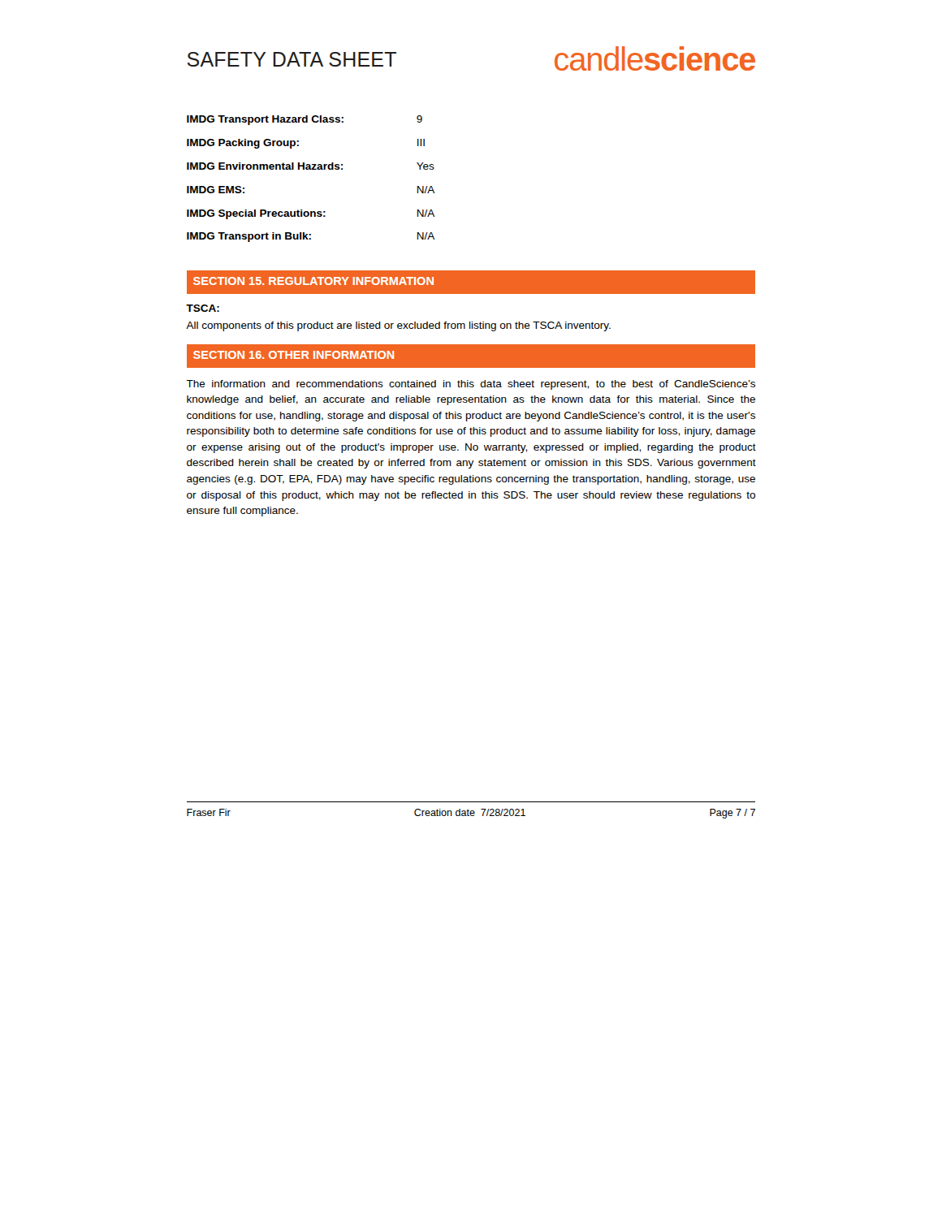SAFETY DATA SHEET
candlescience
| IMDG Transport Hazard Class: | 9 |
| IMDG Packing Group: | III |
| IMDG Environmental Hazards: | Yes |
| IMDG EMS: | N/A |
| IMDG Special Precautions: | N/A |
| IMDG Transport in Bulk: | N/A |
SECTION 15. REGULATORY INFORMATION
TSCA:
All components of this product are listed or excluded from listing on the TSCA inventory.
SECTION 16. OTHER INFORMATION
The information and recommendations contained in this data sheet represent, to the best of CandleScience’s knowledge and belief, an accurate and reliable representation as the known data for this material. Since the conditions for use, handling, storage and disposal of this product are beyond CandleScience’s control, it is the user's responsibility both to determine safe conditions for use of this product and to assume liability for loss, injury, damage or expense arising out of the product's improper use. No warranty, expressed or implied, regarding the product described herein shall be created by or inferred from any statement or omission in this SDS. Various government agencies (e.g. DOT, EPA, FDA) may have specific regulations concerning the transportation, handling, storage, use or disposal of this product, which may not be reflected in this SDS. The user should review these regulations to ensure full compliance.
Fraser Fir
Creation date 7/28/2021
Page 7 / 7